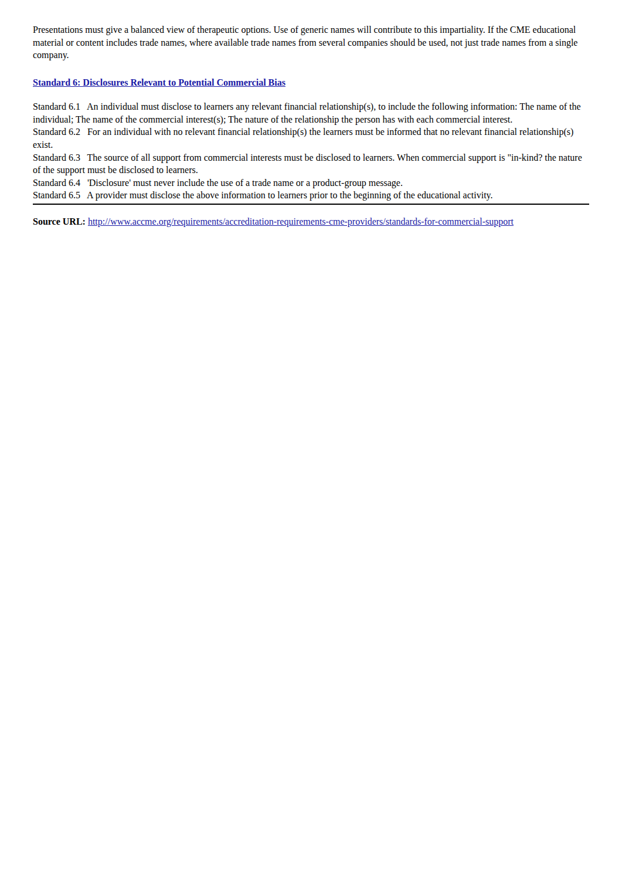Presentations must give a balanced view of therapeutic options. Use of generic names will contribute to this impartiality. If the CME educational material or content includes trade names, where available trade names from several companies should be used, not just trade names from a single company.
Standard 6: Disclosures Relevant to Potential Commercial Bias
Standard 6.1 An individual must disclose to learners any relevant financial relationship(s), to include the following information: The name of the individual; The name of the commercial interest(s); The nature of the relationship the person has with each commercial interest.
Standard 6.2 For an individual with no relevant financial relationship(s) the learners must be informed that no relevant financial relationship(s) exist.
Standard 6.3 The source of all support from commercial interests must be disclosed to learners. When commercial support is "in-kind? the nature of the support must be disclosed to learners.
Standard 6.4 'Disclosure' must never include the use of a trade name or a product-group message.
Standard 6.5 A provider must disclose the above information to learners prior to the beginning of the educational activity.
Source URL: http://www.accme.org/requirements/accreditation-requirements-cme-providers/standards-for-commercial-support